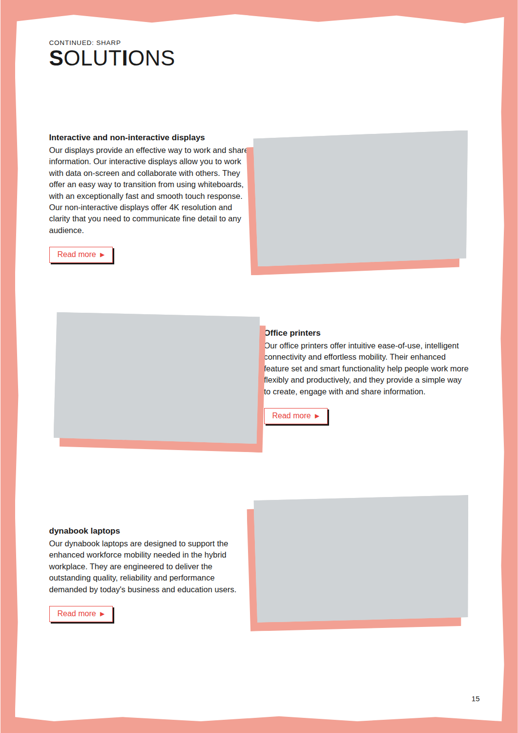CONTINUED: SHARP
SOLUTIONS
Interactive and non-interactive displays
Our displays provide an effective way to work and share information. Our interactive displays allow you to work with data on-screen and collaborate with others. They offer an easy way to transition from using whiteboards, with an exceptionally fast and smooth touch response. Our non-interactive displays offer 4K resolution and clarity that you need to communicate fine detail to any audience.
Read more ▶
Office printers
Our office printers offer intuitive ease-of-use, intelligent connectivity and effortless mobility. Their enhanced feature set and smart functionality help people work more flexibly and productively, and they provide a simple way to create, engage with and share information.
Read more ▶
dynabook laptops
Our dynabook laptops are designed to support the enhanced workforce mobility needed in the hybrid workplace. They are engineered to deliver the outstanding quality, reliability and performance demanded by today's business and education users.
Read more ▶
15